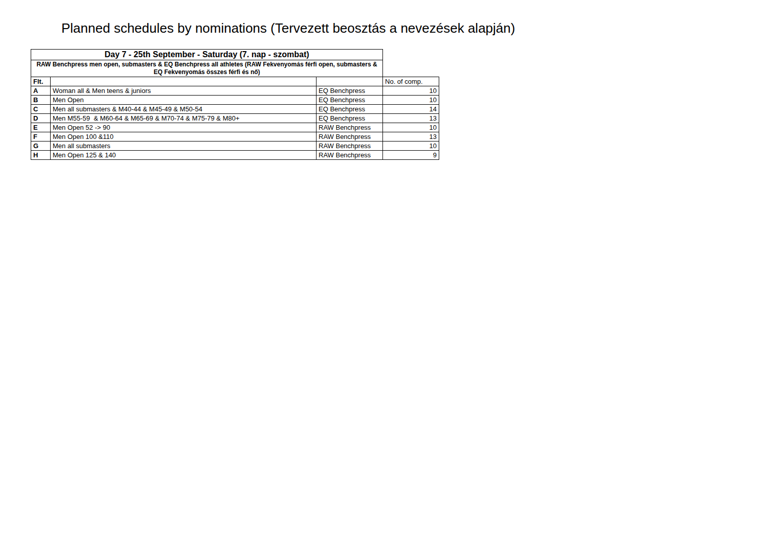Planned schedules by nominations (Tervezett beosztás a nevezések alapján)
| Day 7 - 25th September - Saturday (7. nap - szombat) | |
| RAW Benchpress men open, submasters & EQ Benchpress all athletes (RAW Fekvenyomás férfi open, submasters & EQ Fekvenyomás összes férfi és nő) | |
| Flt. | | | No. of comp. |
| A | Woman all & Men teens & juniors | EQ Benchpress | 10 |
| B | Men Open | EQ Benchpress | 10 |
| C | Men all submasters & M40-44 & M45-49 & M50-54 | EQ Benchpress | 14 |
| D | Men M55-59 & M60-64 & M65-69 & M70-74 & M75-79 & M80+ | EQ Benchpress | 13 |
| E | Men Open 52 -> 90 | RAW Benchpress | 10 |
| F | Men Open 100 &110 | RAW Benchpress | 13 |
| G | Men all submasters | RAW Benchpress | 10 |
| H | Men Open 125 & 140 | RAW Benchpress | 9 |